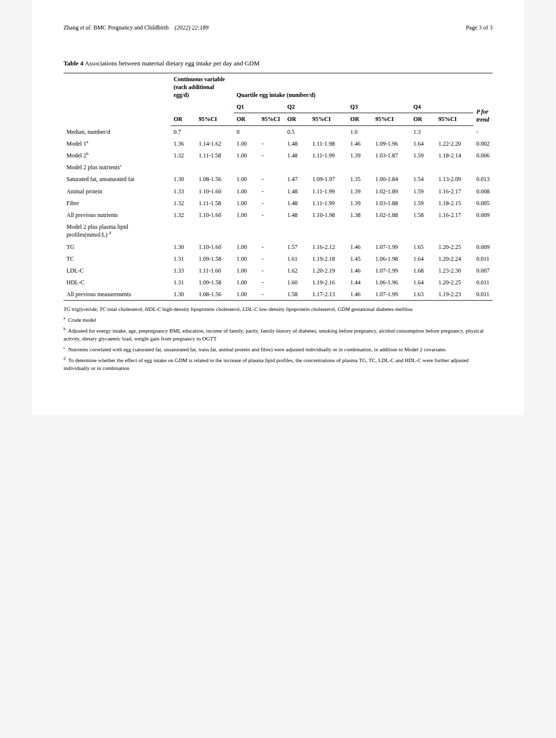Zhang et al. BMC Pregnancy and Childbirth (2022) 22:189
Page 3 of 3
Table 4 Associations between maternal dietary egg intake per day and GDM
| | Continuous variable (each additional egg/d) | Quartile egg intake (number/d) | P for trend |
| --- | --- | --- | --- |
| | Q1 | Q2 | Q3 | Q4 |
| OR | 95%CI | OR | 95%CI | OR | 95%CI | OR | 95%CI | OR | 95%CI |
| Median, number/d | 0.7 | | 0 | | 0.5 | | 1.0 | | 1.3 | | - |
| Model 1 a | 1.36 | 1.14-1.62 | 1.00 | - | 1.48 | 1.11-1.98 | 1.46 | 1.09-1.96 | 1.64 | 1.22-2.20 | 0.002 |
| Model 2 b | 1.32 | 1.11-1.58 | 1.00 | - | 1.48 | 1.11-1.99 | 1.39 | 1.03-1.87 | 1.59 | 1.18-2.14 | 0.006 |
| Model 2 plus nutrients c | |
| Saturated fat, unsaturated fat | 1.30 | 1.08-1.56 | 1.00 | - | 1.47 | 1.09-1.97 | 1.35 | 1.00-1.84 | 1.54 | 1.13-2.09 | 0.013 |
| Animal protein | 1.33 | 1.10-1.60 | 1.00 | - | 1.48 | 1.11-1.99 | 1.39 | 1.02-1.89 | 1.59 | 1.16-2.17 | 0.008 |
| Fibre | 1.32 | 1.11-1.58 | 1.00 | - | 1.48 | 1.11-1.99 | 1.39 | 1.03-1.88 | 1.59 | 1.18-2.15 | 0.005 |
| All previous nutrients | 1.32 | 1.10-1.60 | 1.00 | - | 1.48 | 1.10-1.98 | 1.38 | 1.02-1.88 | 1.58 | 1.16-2.17 | 0.009 |
| Model 2 plus plasma lipid profiles(mmol/L) d | |
| TG | 1.30 | 1.10-1.60 | 1.00 | - | 1.57 | 1.16-2.12 | 1.46 | 1.07-1.99 | 1.65 | 1.20-2.25 | 0.009 |
| TC | 1.31 | 1.09-1.58 | 1.00 | - | 1.61 | 1.19-2.18 | 1.45 | 1.06-1.98 | 1.64 | 1.20-2.24 | 0.011 |
| LDL-C | 1.33 | 1.11-1.60 | 1.00 | - | 1.62 | 1.20-2.19 | 1.46 | 1.07-1.99 | 1.68 | 1.23-2.30 | 0.007 |
| HDL-C | 1.31 | 1.09-1.58 | 1.00 | - | 1.60 | 1.19-2.16 | 1.44 | 1.06-1.96 | 1.64 | 1.20-2.25 | 0.011 |
| All previous measurements | 1.30 | 1.08-1.56 | 1.00 | - | 1.58 | 1.17-2.13 | 1.46 | 1.07-1.99 | 1.63 | 1.19-2.23 | 0.011 |
TG triglyceride, TC total cholesterol, HDL-C high-density lipoprotein cholesterol, LDL-C low-density lipoprotein cholesterol, GDM gestational diabetes mellitus
a Crude model
b Adjusted for energy intake, age, prepregnancy BMI, education, income of family, parity, family history of diabetes, smoking before pregnancy, alcohol consumption before pregnancy, physical activity, dietary glycaemic load, weight gain from pregnancy to OGTT
c Nutrients correlated with egg (saturated fat, unsaturated fat, trans fat, animal protein and fibre) were adjusted individually or in combination, in addition to Model 2 covariates
d To determine whether the effect of egg intake on GDM is related to the increase of plasma lipid profiles, the concentrations of plasma TG, TC, LDL-C and HDL-C were further adjusted individually or in combination